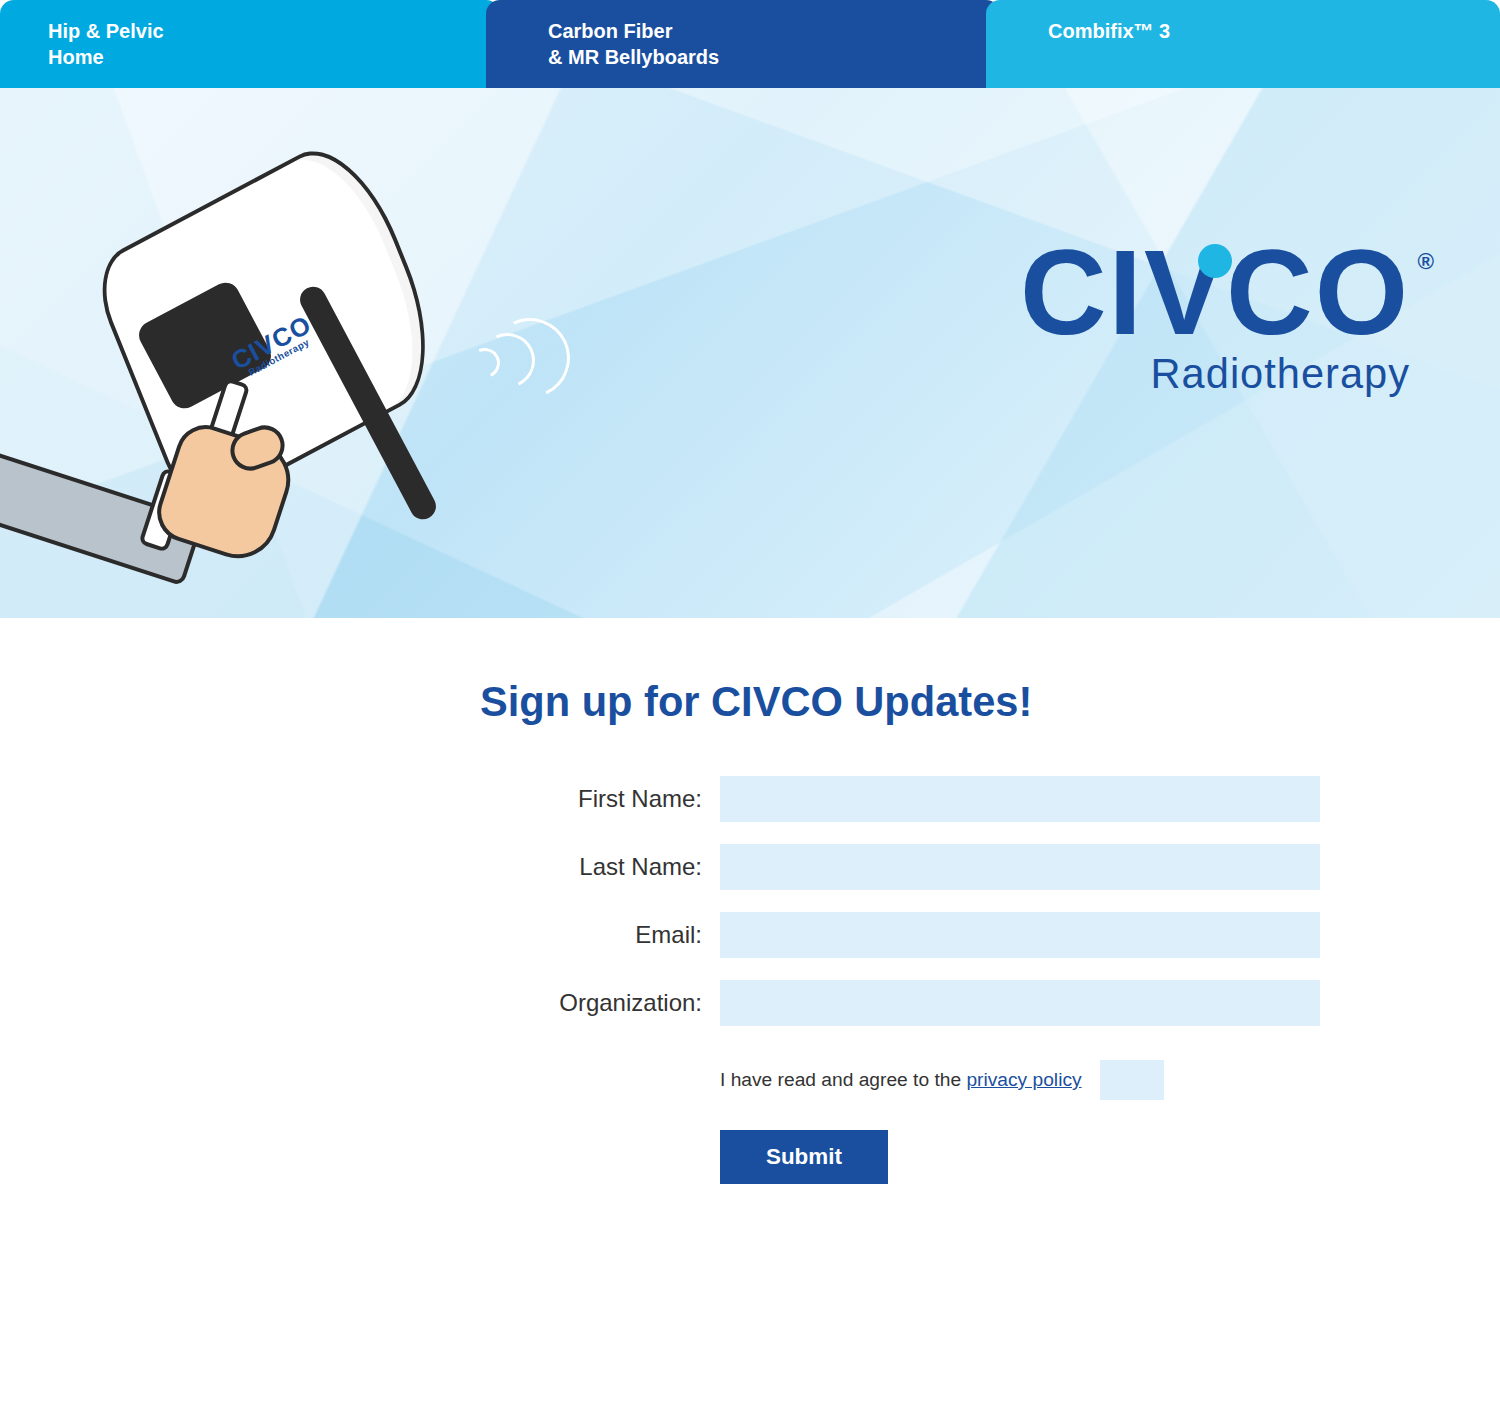Hip & Pelvic
Home Carbon Fiber
& MR Bellyboards Combifix™ 3
CIVCO
Radiotherapy
CIVCO®
Radiotherapy
Sign up for CIVCO Updates!
First Name:
Last Name:
Email:
Organization:
I have read and agree to the privacy policy
Submit